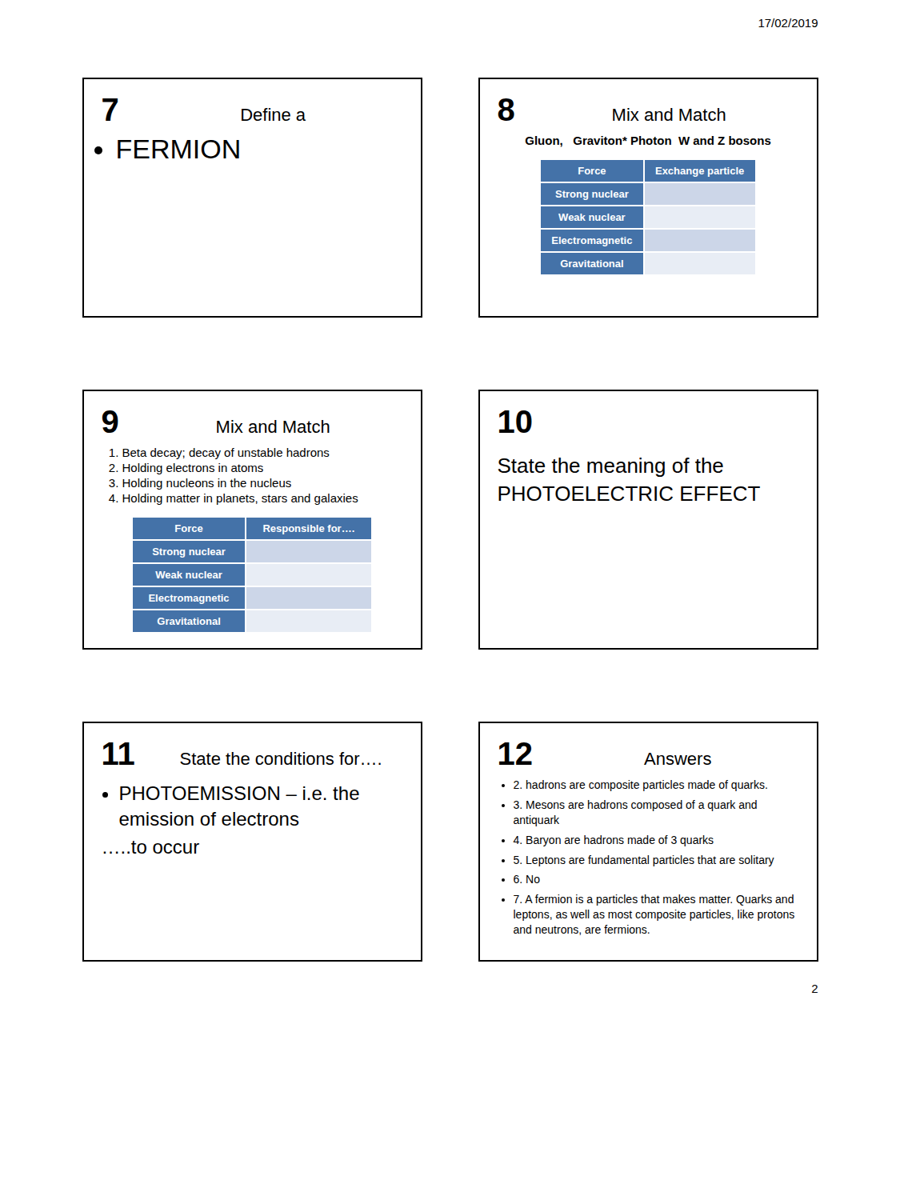17/02/2019
7 Define a
FERMION
8 Mix and Match
Gluon, Graviton* Photon W and Z bosons
| Force | Exchange particle |
| --- | --- |
| Strong nuclear | |
| Weak nuclear | |
| Electromagnetic | |
| Gravitational | |
9 Mix and Match
Beta decay; decay of unstable hadrons
Holding electrons in atoms
Holding nucleons in the nucleus
Holding matter in planets, stars and galaxies
| Force | Responsible for…. |
| --- | --- |
| Strong nuclear | |
| Weak nuclear | |
| Electromagnetic | |
| Gravitational | |
10
State the meaning of the
PHOTOELECTRIC EFFECT
11 State the conditions for….
PHOTOEMISSION – i.e. the emission of electrons
…..to occur
12 Answers
2. hadrons are composite particles made of quarks.
3. Mesons are hadrons composed of a quark and antiquark
4. Baryon are hadrons made of 3 quarks
5. Leptons are fundamental particles that are solitary
6. No
7. A fermion is a particles that makes matter. Quarks and leptons, as well as most composite particles, like protons and neutrons, are fermions.
2